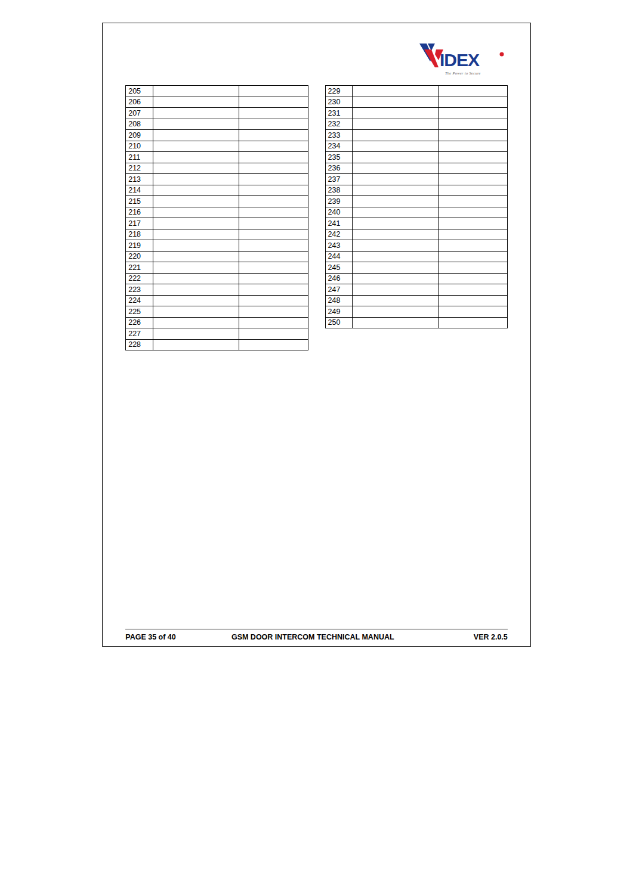IDEX
The Power to Secure
| 205 | | |
| 206 | | |
| 207 | | |
| 208 | | |
| 209 | | |
| 210 | | |
| 211 | | |
| 212 | | |
| 213 | | |
| 214 | | |
| 215 | | |
| 216 | | |
| 217 | | |
| 218 | | |
| 219 | | |
| 220 | | |
| 221 | | |
| 222 | | |
| 223 | | |
| 224 | | |
| 225 | | |
| 226 | | |
| 227 | | |
| 228 | | |
| 229 | | |
| 230 | | |
| 231 | | |
| 232 | | |
| 233 | | |
| 234 | | |
| 235 | | |
| 236 | | |
| 237 | | |
| 238 | | |
| 239 | | |
| 240 | | |
| 241 | | |
| 242 | | |
| 243 | | |
| 244 | | |
| 245 | | |
| 246 | | |
| 247 | | |
| 248 | | |
| 249 | | |
| 250 | | |
PAGE 35 of 40
GSM DOOR INTERCOM TECHNICAL MANUAL
VER 2.0.5